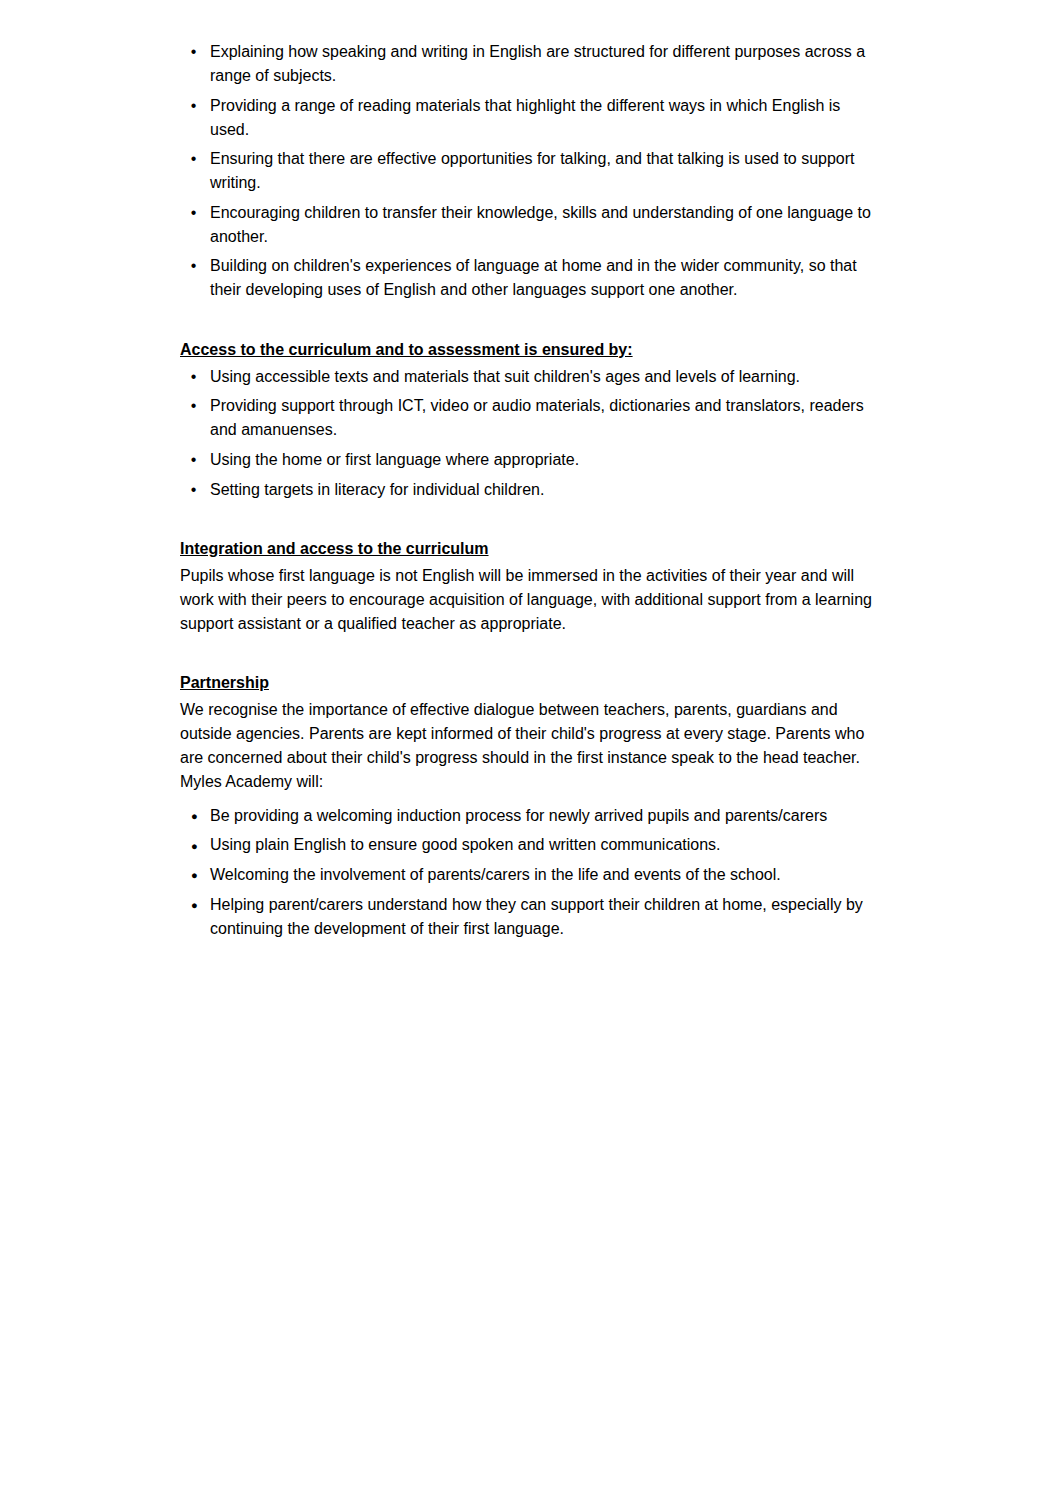Explaining how speaking and writing in English are structured for different purposes across a range of subjects.
Providing a range of reading materials that highlight the different ways in which English is used.
Ensuring that there are effective opportunities for talking, and that talking is used to support writing.
Encouraging children to transfer their knowledge, skills and understanding of one language to another.
Building on children's experiences of language at home and in the wider community, so that their developing uses of English and other languages support one another.
Access to the curriculum and to assessment is ensured by:
Using accessible texts and materials that suit children's ages and levels of learning.
Providing support through ICT, video or audio materials, dictionaries and translators, readers and amanuenses.
Using the home or first language where appropriate.
Setting targets in literacy for individual children.
Integration and access to the curriculum
Pupils whose first language is not English will be immersed in the activities of their year and will work with their peers to encourage acquisition of language, with additional support from a learning support assistant or a qualified teacher as appropriate.
Partnership
We recognise the importance of effective dialogue between teachers, parents, guardians and outside agencies. Parents are kept informed of their child's progress at every stage. Parents who are concerned about their child's progress should in the first instance speak to the head teacher. Myles Academy will:
Be providing a welcoming induction process for newly arrived pupils and parents/carers
Using plain English to ensure good spoken and written communications.
Welcoming the involvement of parents/carers in the life and events of the school.
Helping parent/carers understand how they can support their children at home, especially by continuing the development of their first language.